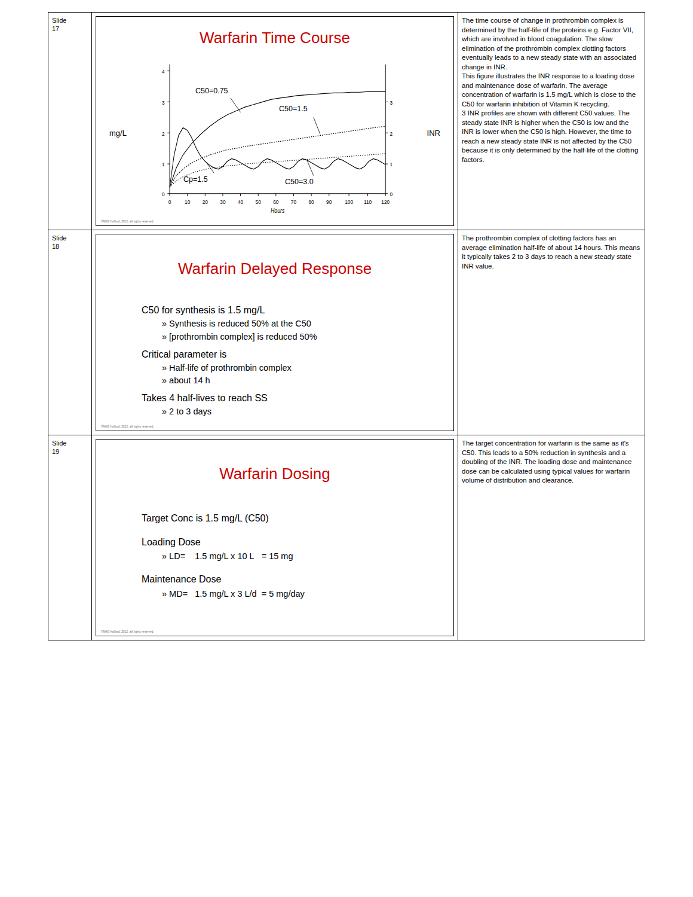| Slide 17 | Warfarin Time Course mg/L INR 4 3 2 1 0 3 2 1 0 0 10 20 30 40 50 60 70 80 90 100 110 120 Hours C50=0.75 C50=1.5 Cp=1.5 C50=3.0 ©NHG Holford, 2012, all rights reserved. | The time course of change in prothrombin complex is determined by the half-life of the proteins e.g. Factor VII, which are involved in blood coagulation. The slow elimination of the prothrombin complex clotting factors eventually leads to a new steady state with an associated change in INR. This figure illustrates the INR response to a loading dose and maintenance dose of warfarin. The average concentration of warfarin is 1.5 mg/L which is close to the C50 for warfarin inhibition of Vitamin K recycling. 3 INR profiles are shown with different C50 values. The steady state INR is higher when the C50 is low and the INR is lower when the C50 is high. However, the time to reach a new steady state INR is not affected by the C50 because it is only determined by the half-life of the clotting factors. |
| Slide 18 | Warfarin Delayed Response C50 for synthesis is 1.5 mg/L » Synthesis is reduced 50% at the C50 » [prothrombin complex] is reduced 50% Critical parameter is » Half-life of prothrombin complex » about 14 h Takes 4 half-lives to reach SS » 2 to 3 days ©NHG Holford, 2012, all rights reserved. | The prothrombin complex of clotting factors has an average elimination half-life of about 14 hours. This means it typically takes 2 to 3 days to reach a new steady state INR value. |
| Slide 19 | Warfarin Dosing Target Conc is 1.5 mg/L (C50) Loading Dose » LD= 1.5 mg/L x 10 L = 15 mg Maintenance Dose » MD= 1.5 mg/L x 3 L/d = 5 mg/day ©NHG Holford, 2012, all rights reserved. | The target concentration for warfarin is the same as it's C50. This leads to a 50% reduction in synthesis and a doubling of the INR. The loading dose and maintenance dose can be calculated using typical values for warfarin volume of distribution and clearance. |